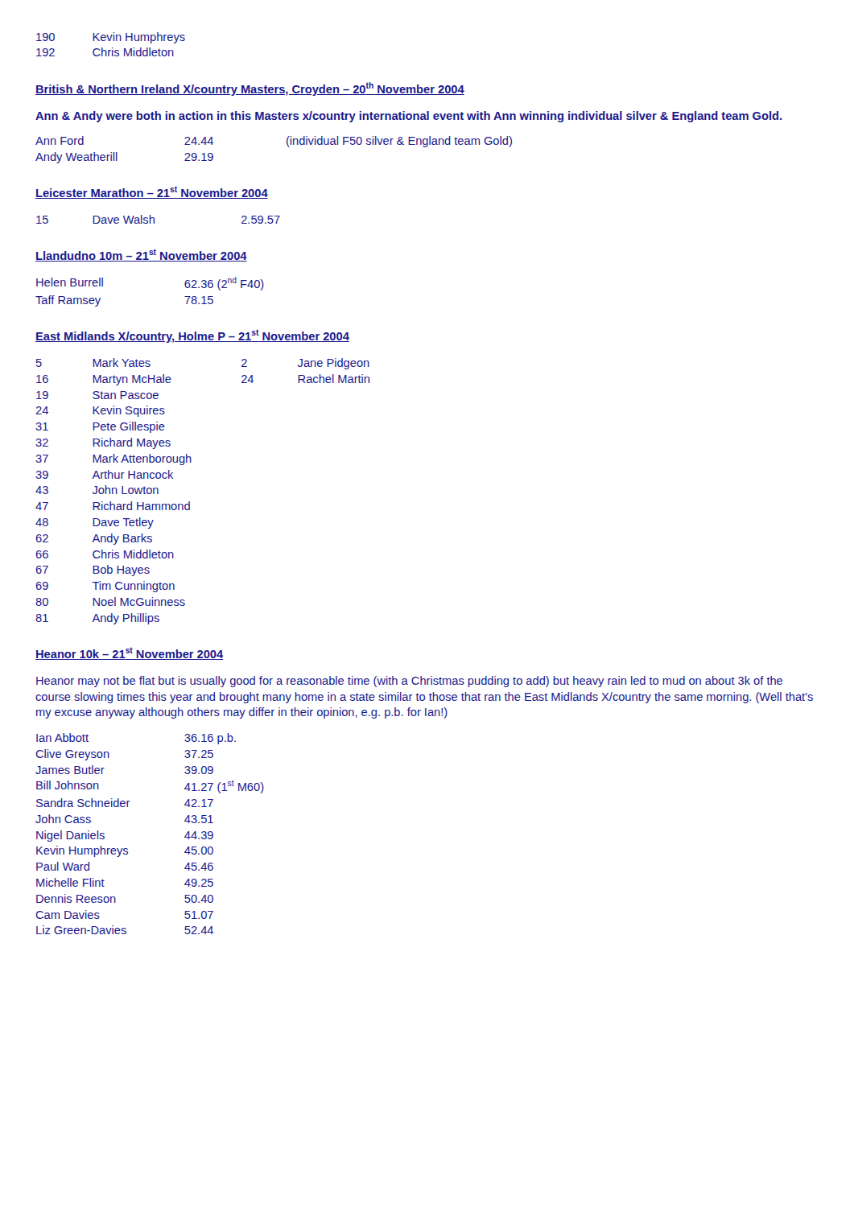| 190 | Kevin Humphreys |
| 192 | Chris Middleton |
British & Northern Ireland X/country Masters, Croyden – 20th November 2004
Ann & Andy were both in action in this Masters x/country international event with Ann winning individual silver & England team Gold.
| Ann Ford | 24.44 | (individual F50 silver & England team Gold) |
| Andy Weatherill | 29.19 | |
Leicester Marathon – 21st November 2004
| 15 | Dave Walsh | 2.59.57 |
Llandudno 10m – 21st November 2004
| Helen Burrell | 62.36 (2 nd F40) |
| Taff Ramsey | 78.15 |
East Midlands X/country, Holme P – 21st November 2004
| 5 | Mark Yates | 2 | Jane Pidgeon |
| 16 | Martyn McHale | 24 | Rachel Martin |
| 19 | Stan Pascoe | | |
| 24 | Kevin Squires | | |
| 31 | Pete Gillespie | | |
| 32 | Richard Mayes | | |
| 37 | Mark Attenborough | | |
| 39 | Arthur Hancock | | |
| 43 | John Lowton | | |
| 47 | Richard Hammond | | |
| 48 | Dave Tetley | | |
| 62 | Andy Barks | | |
| 66 | Chris Middleton | | |
| 67 | Bob Hayes | | |
| 69 | Tim Cunnington | | |
| 80 | Noel McGuinness | | |
| 81 | Andy Phillips | | |
Heanor 10k – 21st November 2004
Heanor may not be flat but is usually good for a reasonable time (with a Christmas pudding to add) but heavy rain led to mud on about 3k of the course slowing times this year and brought many home in a state similar to those that ran the East Midlands X/country the same morning. (Well that’s my excuse anyway although others may differ in their opinion, e.g. p.b. for Ian!)
| Ian Abbott | 36.16 p.b. |
| Clive Greyson | 37.25 |
| James Butler | 39.09 |
| Bill Johnson | 41.27 (1 st M60) |
| Sandra Schneider | 42.17 |
| John Cass | 43.51 |
| Nigel Daniels | 44.39 |
| Kevin Humphreys | 45.00 |
| Paul Ward | 45.46 |
| Michelle Flint | 49.25 |
| Dennis Reeson | 50.40 |
| Cam Davies | 51.07 |
| Liz Green-Davies | 52.44 |